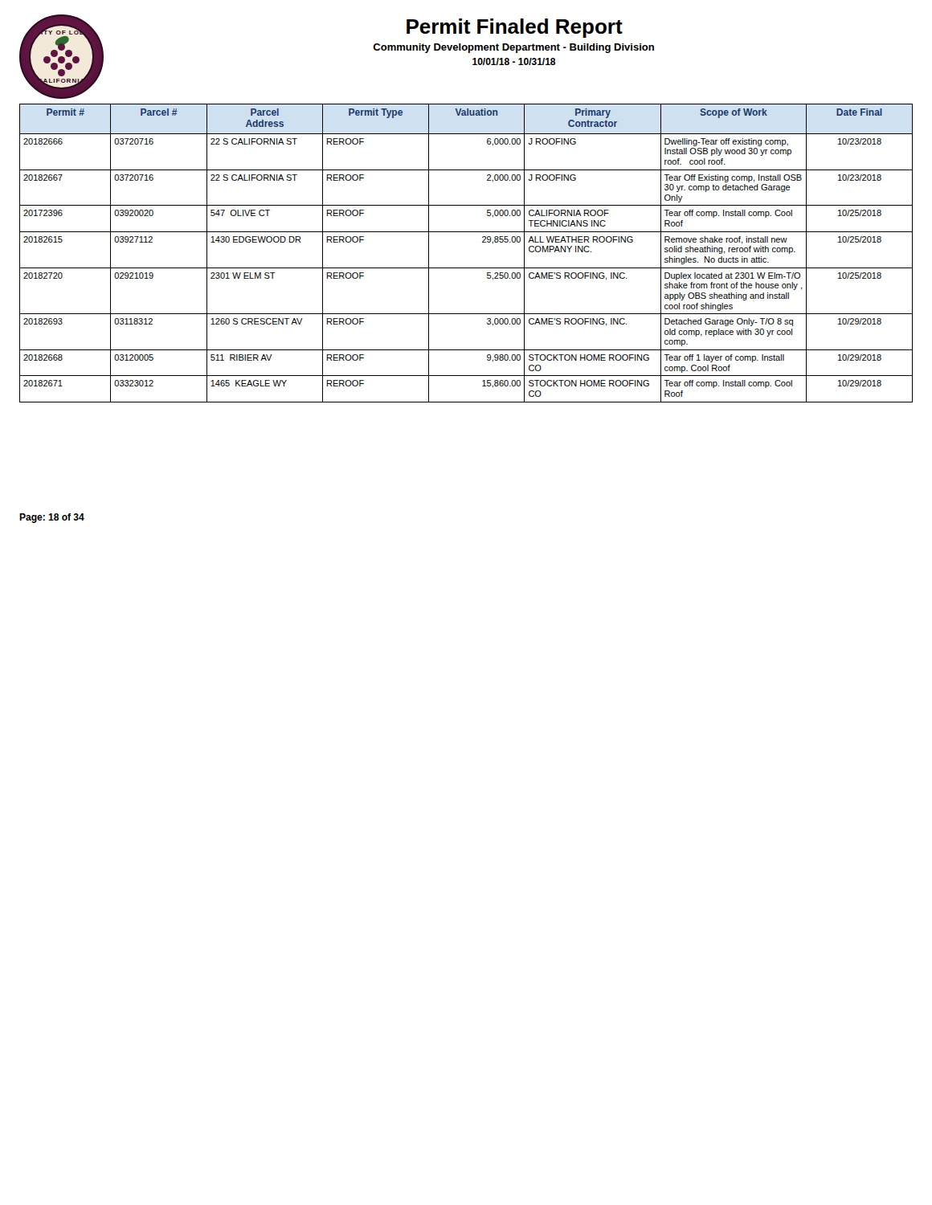CITY OF LODI
CALIFORNIA
Permit Finaled Report
Community Development Department - Building Division
10/01/18 - 10/31/18
| Permit # | Parcel # | Parcel Address | Permit Type | Valuation | Primary Contractor | Scope of Work | Date Final |
| --- | --- | --- | --- | --- | --- | --- | --- |
| 20182666 | 03720716 | 22 S CALIFORNIA ST | REROOF | 6,000.00 | J ROOFING | Dwelling-Tear off existing comp, Install OSB ply wood 30 yr comp roof. cool roof. | 10/23/2018 |
| 20182667 | 03720716 | 22 S CALIFORNIA ST | REROOF | 2,000.00 | J ROOFING | Tear Off Existing comp, Install OSB 30 yr. comp to detached Garage Only | 10/23/2018 |
| 20172396 | 03920020 | 547 OLIVE CT | REROOF | 5,000.00 | CALIFORNIA ROOF TECHNICIANS INC | Tear off comp. Install comp. Cool Roof | 10/25/2018 |
| 20182615 | 03927112 | 1430 EDGEWOOD DR | REROOF | 29,855.00 | ALL WEATHER ROOFING COMPANY INC. | Remove shake roof, install new solid sheathing, reroof with comp. shingles. No ducts in attic. | 10/25/2018 |
| 20182720 | 02921019 | 2301 W ELM ST | REROOF | 5,250.00 | CAME'S ROOFING, INC. | Duplex located at 2301 W Elm-T/O shake from front of the house only , apply OBS sheathing and install cool roof shingles | 10/25/2018 |
| 20182693 | 03118312 | 1260 S CRESCENT AV | REROOF | 3,000.00 | CAME'S ROOFING, INC. | Detached Garage Only- T/O 8 sq old comp, replace with 30 yr cool comp. | 10/29/2018 |
| 20182668 | 03120005 | 511 RIBIER AV | REROOF | 9,980.00 | STOCKTON HOME ROOFING CO | Tear off 1 layer of comp. Install comp. Cool Roof | 10/29/2018 |
| 20182671 | 03323012 | 1465 KEAGLE WY | REROOF | 15,860.00 | STOCKTON HOME ROOFING CO | Tear off comp. Install comp. Cool Roof | 10/29/2018 |
Page: 18 of 34